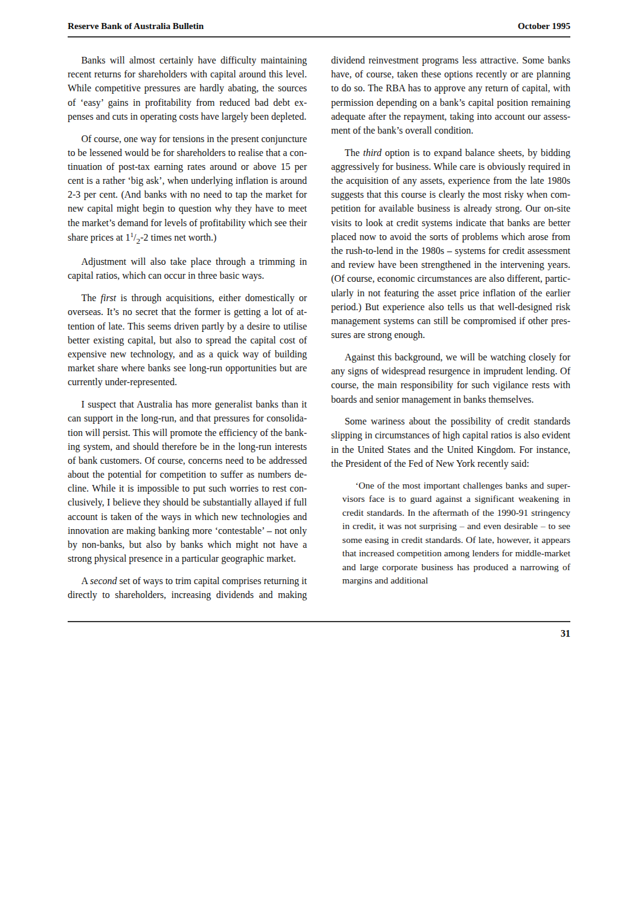Reserve Bank of Australia Bulletin October 1995
Banks will almost certainly have difficulty maintaining recent returns for shareholders with capital around this level. While competitive pressures are hardly abating, the sources of ‘easy’ gains in profitability from reduced bad debt expenses and cuts in operating costs have largely been depleted.
Of course, one way for tensions in the present conjuncture to be lessened would be for shareholders to realise that a continuation of post-tax earning rates around or above 15 per cent is a rather ‘big ask’, when underlying inflation is around 2-3 per cent. (And banks with no need to tap the market for new capital might begin to question why they have to meet the market’s demand for levels of profitability which see their share prices at 11/2-2 times net worth.)
Adjustment will also take place through a trimming in capital ratios, which can occur in three basic ways.
The first is through acquisitions, either domestically or overseas. It’s no secret that the former is getting a lot of attention of late. This seems driven partly by a desire to utilise better existing capital, but also to spread the capital cost of expensive new technology, and as a quick way of building market share where banks see long-run opportunities but are currently under-represented.
I suspect that Australia has more generalist banks than it can support in the long-run, and that pressures for consolidation will persist. This will promote the efficiency of the banking system, and should therefore be in the long-run interests of bank customers. Of course, concerns need to be addressed about the potential for competition to suffer as numbers decline. While it is impossible to put such worries to rest conclusively, I believe they should be substantially allayed if full account is taken of the ways in which new technologies and innovation are making banking more ‘contestable’ – not only by non-banks, but also by banks which might not have a strong physical presence in a particular geographic market.
A second set of ways to trim capital comprises returning it directly to shareholders, increasing dividends and making dividend reinvestment programs less attractive. Some banks have, of course, taken these options recently or are planning to do so. The RBA has to approve any return of capital, with permission depending on a bank’s capital position remaining adequate after the repayment, taking into account our assessment of the bank’s overall condition.
The third option is to expand balance sheets, by bidding aggressively for business. While care is obviously required in the acquisition of any assets, experience from the late 1980s suggests that this course is clearly the most risky when competition for available business is already strong. Our on-site visits to look at credit systems indicate that banks are better placed now to avoid the sorts of problems which arose from the rush-to-lend in the 1980s – systems for credit assessment and review have been strengthened in the intervening years. (Of course, economic circumstances are also different, particularly in not featuring the asset price inflation of the earlier period.) But experience also tells us that well-designed risk management systems can still be compromised if other pressures are strong enough.
Against this background, we will be watching closely for any signs of widespread resurgence in imprudent lending. Of course, the main responsibility for such vigilance rests with boards and senior management in banks themselves.
Some wariness about the possibility of credit standards slipping in circumstances of high capital ratios is also evident in the United States and the United Kingdom. For instance, the President of the Fed of New York recently said:
‘One of the most important challenges banks and supervisors face is to guard against a significant weakening in credit standards. In the aftermath of the 1990-91 stringency in credit, it was not surprising – and even desirable – to see some easing in credit standards. Of late, however, it appears that increased competition among lenders for middle-market and large corporate business has produced a narrowing of margins and additional
31